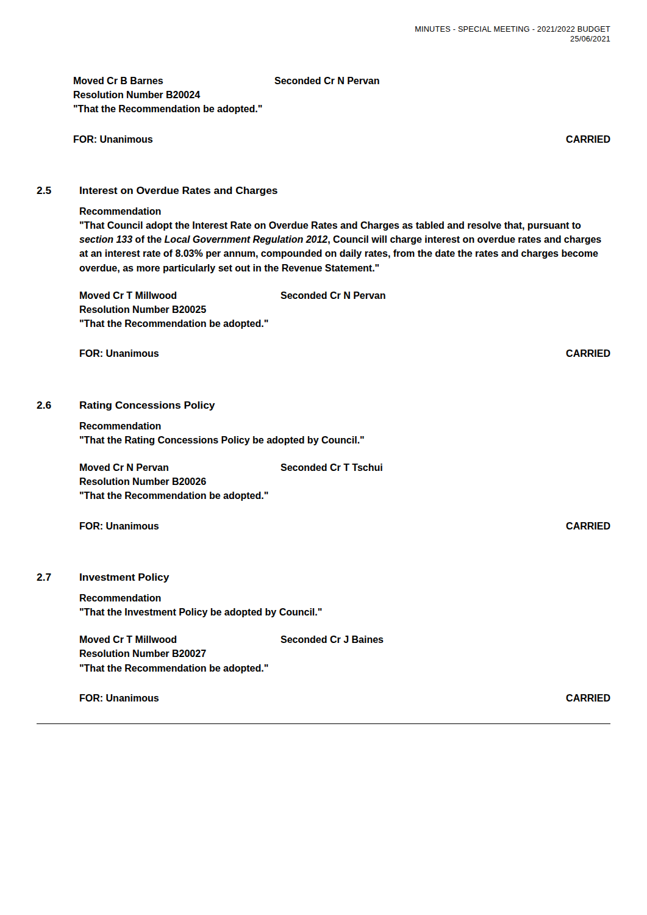MINUTES - SPECIAL MEETING - 2021/2022 BUDGET
25/06/2021
Moved Cr B Barnes Seconded Cr N Pervan
Resolution Number B20024
"That the Recommendation be adopted."
FOR: Unanimous CARRIED
2.5 Interest on Overdue Rates and Charges
Recommendation
"That Council adopt the Interest Rate on Overdue Rates and Charges as tabled and resolve that, pursuant to section 133 of the Local Government Regulation 2012, Council will charge interest on overdue rates and charges at an interest rate of 8.03% per annum, compounded on daily rates, from the date the rates and charges become overdue, as more particularly set out in the Revenue Statement."
Moved Cr T Millwood Seconded Cr N Pervan
Resolution Number B20025
"That the Recommendation be adopted."
FOR: Unanimous CARRIED
2.6 Rating Concessions Policy
Recommendation
"That the Rating Concessions Policy be adopted by Council."
Moved Cr N Pervan Seconded Cr T Tschui
Resolution Number B20026
"That the Recommendation be adopted."
FOR: Unanimous CARRIED
2.7 Investment Policy
Recommendation
"That the Investment Policy be adopted by Council."
Moved Cr T Millwood Seconded Cr J Baines
Resolution Number B20027
"That the Recommendation be adopted."
FOR: Unanimous CARRIED